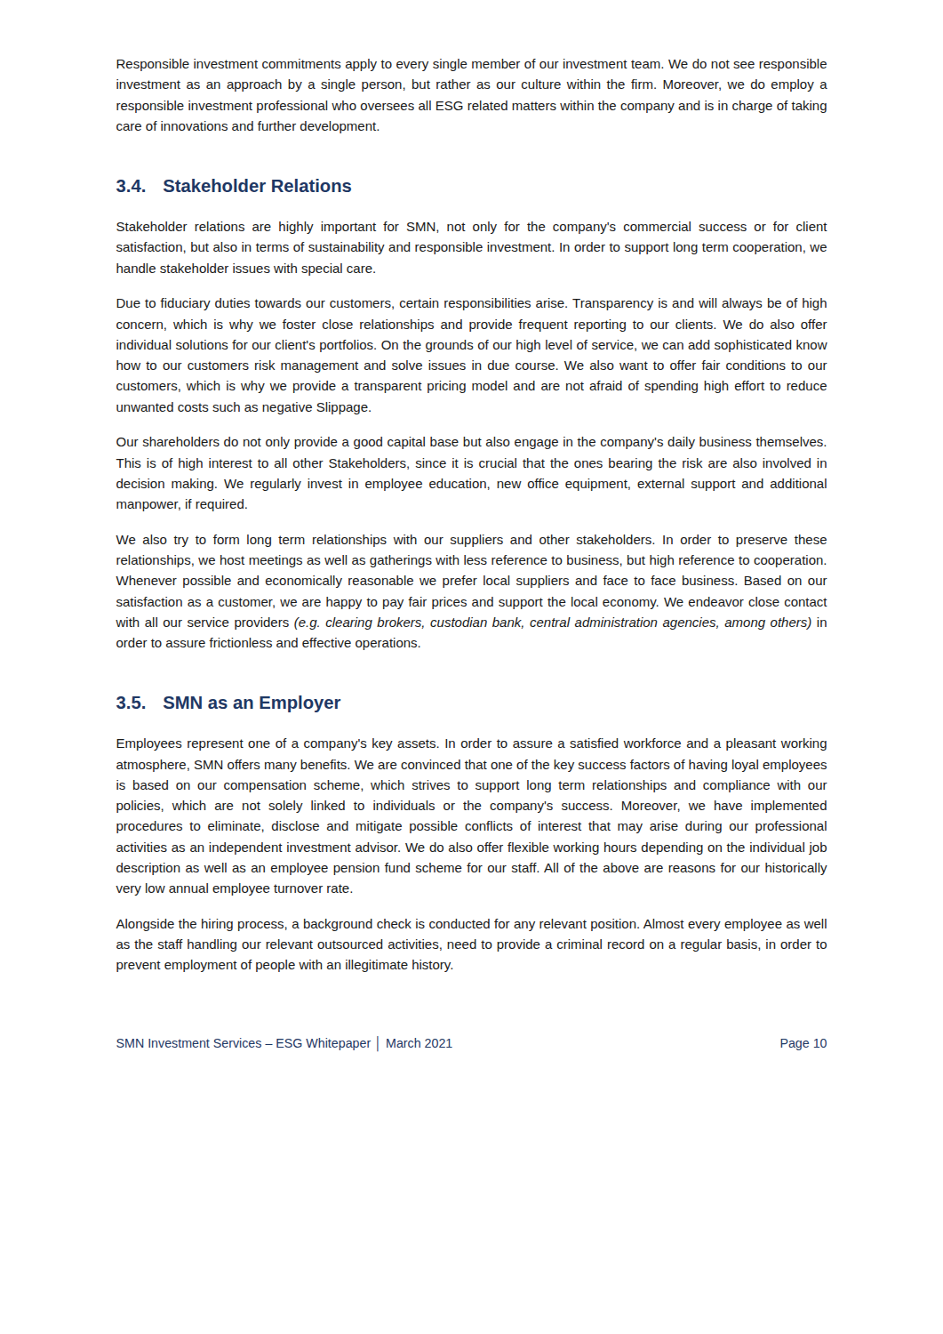Responsible investment commitments apply to every single member of our investment team. We do not see responsible investment as an approach by a single person, but rather as our culture within the firm. Moreover, we do employ a responsible investment professional who oversees all ESG related matters within the company and is in charge of taking care of innovations and further development.
3.4. Stakeholder Relations
Stakeholder relations are highly important for SMN, not only for the company's commercial success or for client satisfaction, but also in terms of sustainability and responsible investment. In order to support long term cooperation, we handle stakeholder issues with special care.
Due to fiduciary duties towards our customers, certain responsibilities arise. Transparency is and will always be of high concern, which is why we foster close relationships and provide frequent reporting to our clients. We do also offer individual solutions for our client's portfolios. On the grounds of our high level of service, we can add sophisticated know how to our customers risk management and solve issues in due course. We also want to offer fair conditions to our customers, which is why we provide a transparent pricing model and are not afraid of spending high effort to reduce unwanted costs such as negative Slippage.
Our shareholders do not only provide a good capital base but also engage in the company's daily business themselves. This is of high interest to all other Stakeholders, since it is crucial that the ones bearing the risk are also involved in decision making. We regularly invest in employee education, new office equipment, external support and additional manpower, if required.
We also try to form long term relationships with our suppliers and other stakeholders. In order to preserve these relationships, we host meetings as well as gatherings with less reference to business, but high reference to cooperation. Whenever possible and economically reasonable we prefer local suppliers and face to face business. Based on our satisfaction as a customer, we are happy to pay fair prices and support the local economy. We endeavor close contact with all our service providers (e.g. clearing brokers, custodian bank, central administration agencies, among others) in order to assure frictionless and effective operations.
3.5. SMN as an Employer
Employees represent one of a company's key assets. In order to assure a satisfied workforce and a pleasant working atmosphere, SMN offers many benefits. We are convinced that one of the key success factors of having loyal employees is based on our compensation scheme, which strives to support long term relationships and compliance with our policies, which are not solely linked to individuals or the company's success. Moreover, we have implemented procedures to eliminate, disclose and mitigate possible conflicts of interest that may arise during our professional activities as an independent investment advisor. We do also offer flexible working hours depending on the individual job description as well as an employee pension fund scheme for our staff. All of the above are reasons for our historically very low annual employee turnover rate.
Alongside the hiring process, a background check is conducted for any relevant position. Almost every employee as well as the staff handling our relevant outsourced activities, need to provide a criminal record on a regular basis, in order to prevent employment of people with an illegitimate history.
SMN Investment Services – ESG Whitepaper │ March 2021 Page 10